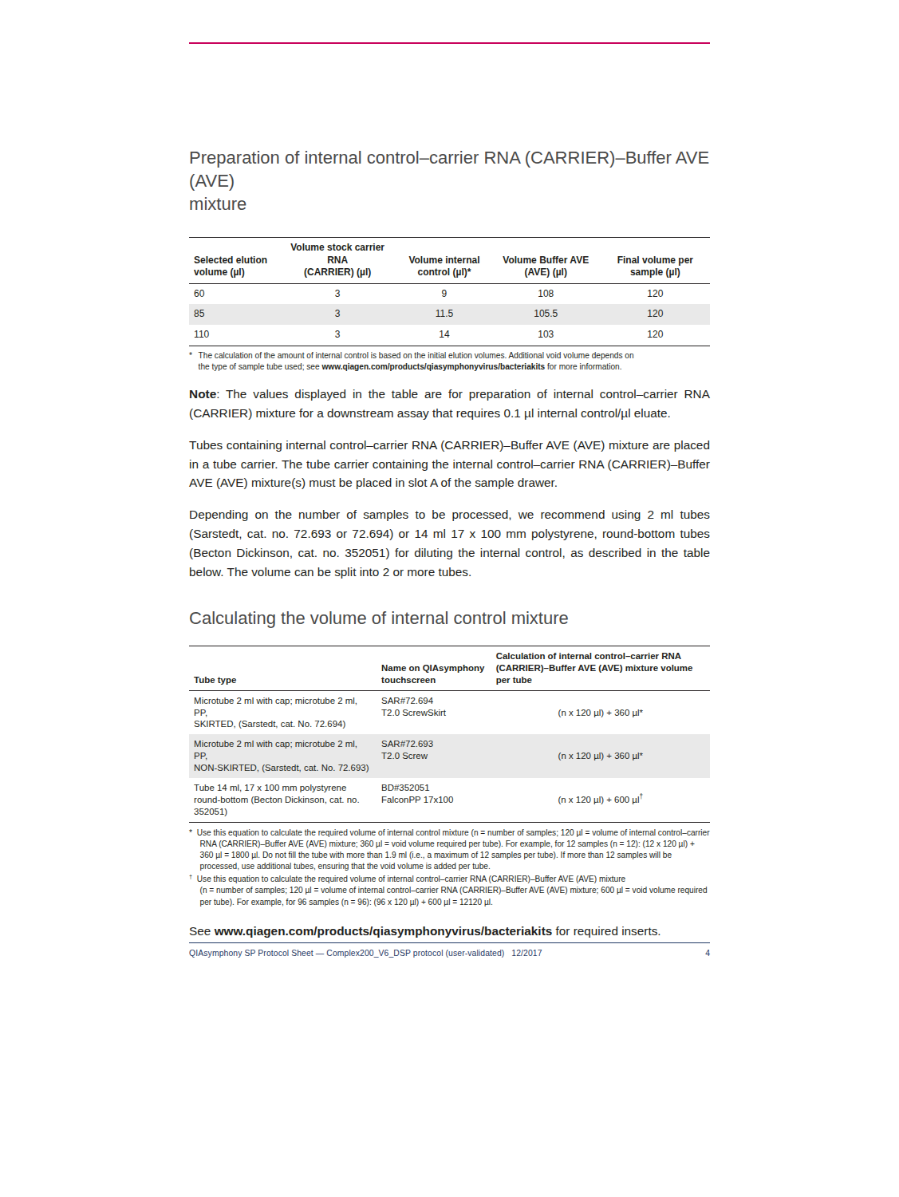Preparation of internal control–carrier RNA (CARRIER)–Buffer AVE (AVE)
mixture
| Selected elution volume (µl) | Volume stock carrier RNA (CARRIER) (µl) | Volume internal control (µl)* | Volume Buffer AVE (AVE) (µl) | Final volume per sample (µl) |
| --- | --- | --- | --- | --- |
| 60 | 3 | 9 | 108 | 120 |
| 85 | 3 | 11.5 | 105.5 | 120 |
| 110 | 3 | 14 | 103 | 120 |
*The calculation of the amount of internal control is based on the initial elution volumes. Additional void volume depends on
the type of sample tube used; see www.qiagen.com/products/qiasymphonyvirus/bacteriakits for more information.
Note: The values displayed in the table are for preparation of internal control–carrier RNA (CARRIER) mixture for a downstream assay that requires 0.1 µl internal control/µl eluate.
Tubes containing internal control–carrier RNA (CARRIER)–Buffer AVE (AVE) mixture are placed in a tube carrier. The tube carrier containing the internal control–carrier RNA (CARRIER)–Buffer AVE (AVE) mixture(s) must be placed in slot A of the sample drawer.
Depending on the number of samples to be processed, we recommend using 2 ml tubes (Sarstedt, cat. no. 72.693 or 72.694) or 14 ml 17 x 100 mm polystyrene, round-bottom tubes (Becton Dickinson, cat. no. 352051) for diluting the internal control, as described in the table below. The volume can be split into 2 or more tubes.
Calculating the volume of internal control mixture
| Tube type | Name on QIAsymphony touchscreen | Calculation of internal control–carrier RNA (CARRIER)–Buffer AVE (AVE) mixture volume per tube |
| --- | --- | --- |
| Microtube 2 ml with cap; microtube 2 ml, PP, SKIRTED, (Sarstedt, cat. No. 72.694) | SAR#72.694 T2.0 ScrewSkirt | (n x 120 µl) + 360 µl* |
| Microtube 2 ml with cap; microtube 2 ml, PP, NON-SKIRTED, (Sarstedt, cat. No. 72.693) | SAR#72.693 T2.0 Screw | (n x 120 µl) + 360 µl* |
| Tube 14 ml, 17 x 100 mm polystyrene round-bottom (Becton Dickinson, cat. no. 352051) | BD#352051 FalconPP 17x100 | (n x 120 µl) + 600 µl † |
* Use this equation to calculate the required volume of internal control mixture (n = number of samples; 120 µl = volume of internal control–carrier RNA (CARRIER)–Buffer AVE (AVE) mixture; 360 µl = void volume required per tube). For example, for 12 samples (n = 12): (12 x 120 µl) + 360 µl = 1800 µl. Do not fill the tube with more than 1.9 ml (i.e., a maximum of 12 samples per tube). If more than 12 samples will be processed, use additional tubes, ensuring that the void volume is added per tube.
† Use this equation to calculate the required volume of internal control–carrier RNA (CARRIER)–Buffer AVE (AVE) mixture
(n = number of samples; 120 µl = volume of internal control–carrier RNA (CARRIER)–Buffer AVE (AVE) mixture; 600 µl = void volume required per tube). For example, for 96 samples (n = 96): (96 x 120 µl) + 600 µl = 12120 µl.
See www.qiagen.com/products/qiasymphonyvirus/bacteriakits for required inserts.
QIAsymphony SP Protocol Sheet — Complex200_V6_DSP protocol (user-validated) 12/2017 4